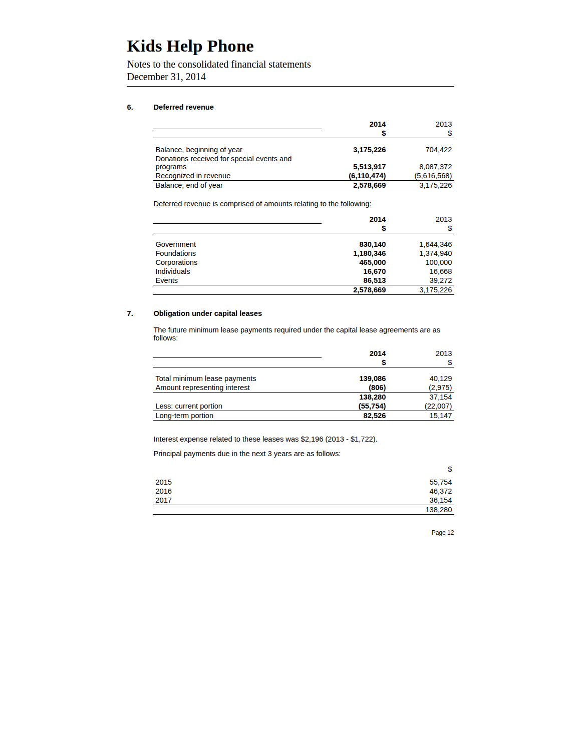Kids Help Phone
Notes to the consolidated financial statements
December 31, 2014
6.
Deferred revenue
| | 2014 | 2013 |
| | $ | $ |
| Balance, beginning of year | 3,175,226 | 704,422 |
| Donations received for special events and programs | 5,513,917 | 8,087,372 |
| Recognized in revenue | (6,110,474) | (5,616,568) |
| Balance, end of year | 2,578,669 | 3,175,226 |
Deferred revenue is comprised of amounts relating to the following:
| | 2014 | 2013 |
| | $ | $ |
| Government | 830,140 | 1,644,346 |
| Foundations | 1,180,346 | 1,374,940 |
| Corporations | 465,000 | 100,000 |
| Individuals | 16,670 | 16,668 |
| Events | 86,513 | 39,272 |
| | 2,578,669 | 3,175,226 |
7.
Obligation under capital leases
The future minimum lease payments required under the capital lease agreements are as follows:
| | 2014 | 2013 |
| | $ | $ |
| Total minimum lease payments | 139,086 | 40,129 |
| Amount representing interest | (806) | (2,975) |
| | 138,280 | 37,154 |
| Less: current portion | (55,754) | (22,007) |
| Long-term portion | 82,526 | 15,147 |
Interest expense related to these leases was $2,196 (2013 - $1,722).
Principal payments due in the next 3 years are as follows:
| | $ |
| 2015 | 55,754 |
| 2016 | 46,372 |
| 2017 | 36,154 |
| | 138,280 |
Page 12